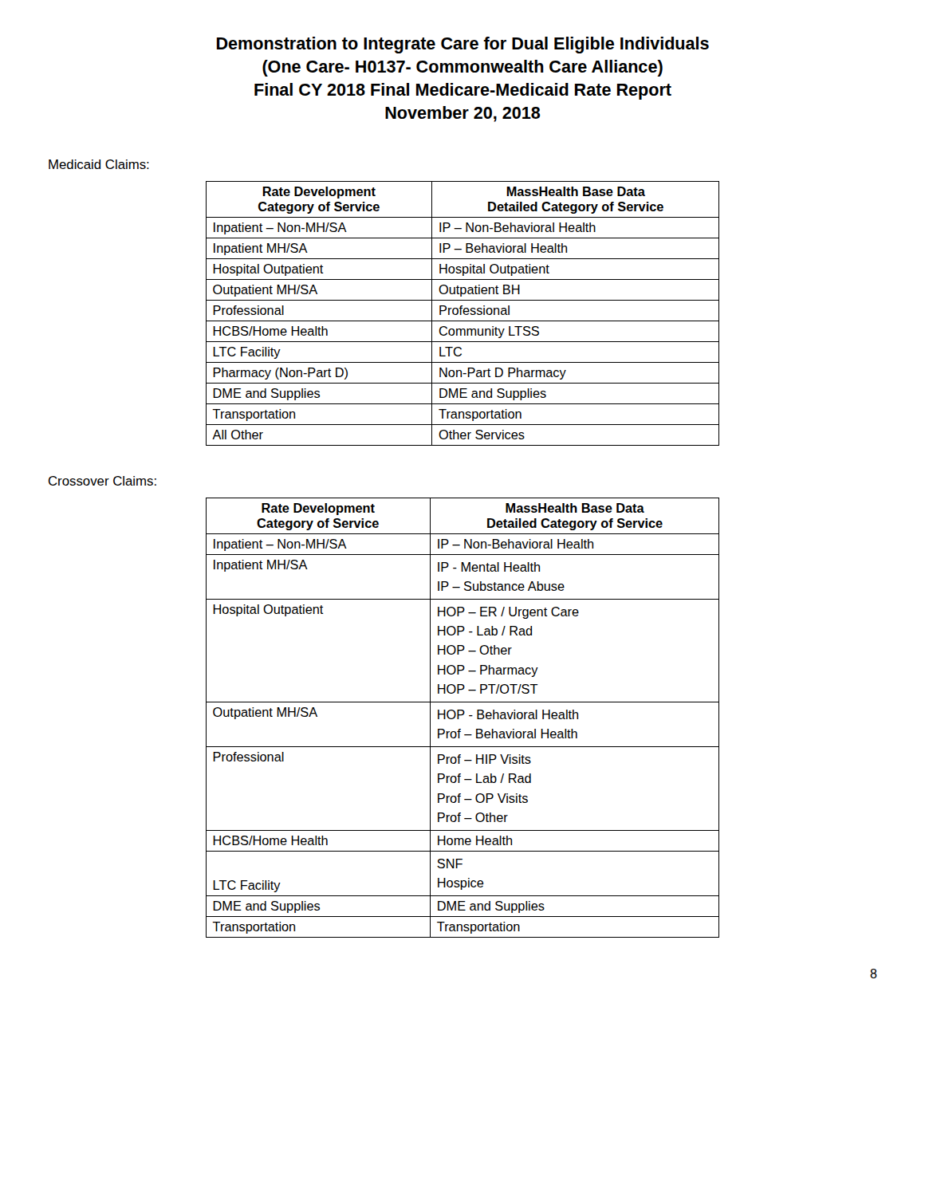Demonstration to Integrate Care for Dual Eligible Individuals
(One Care- H0137- Commonwealth Care Alliance)
Final CY 2018 Final Medicare-Medicaid Rate Report
November 20, 2018
Medicaid Claims:
| Rate Development Category of Service | MassHealth Base Data Detailed Category of Service |
| --- | --- |
| Inpatient – Non-MH/SA | IP – Non-Behavioral Health |
| Inpatient MH/SA | IP – Behavioral Health |
| Hospital Outpatient | Hospital Outpatient |
| Outpatient MH/SA | Outpatient BH |
| Professional | Professional |
| HCBS/Home Health | Community LTSS |
| LTC Facility | LTC |
| Pharmacy (Non-Part D) | Non-Part D Pharmacy |
| DME and Supplies | DME and Supplies |
| Transportation | Transportation |
| All Other | Other Services |
Crossover Claims:
| Rate Development Category of Service | MassHealth Base Data Detailed Category of Service |
| --- | --- |
| Inpatient – Non-MH/SA | IP – Non-Behavioral Health |
| Inpatient MH/SA | IP - Mental Health IP – Substance Abuse |
| Hospital Outpatient | HOP – ER / Urgent Care HOP - Lab / Rad HOP – Other HOP – Pharmacy HOP – PT/OT/ST |
| Outpatient MH/SA | HOP - Behavioral Health Prof – Behavioral Health |
| Professional | Prof – HIP Visits Prof – Lab / Rad Prof – OP Visits Prof – Other |
| HCBS/Home Health | Home Health |
| LTC Facility | SNF Hospice |
| DME and Supplies | DME and Supplies |
| Transportation | Transportation |
8